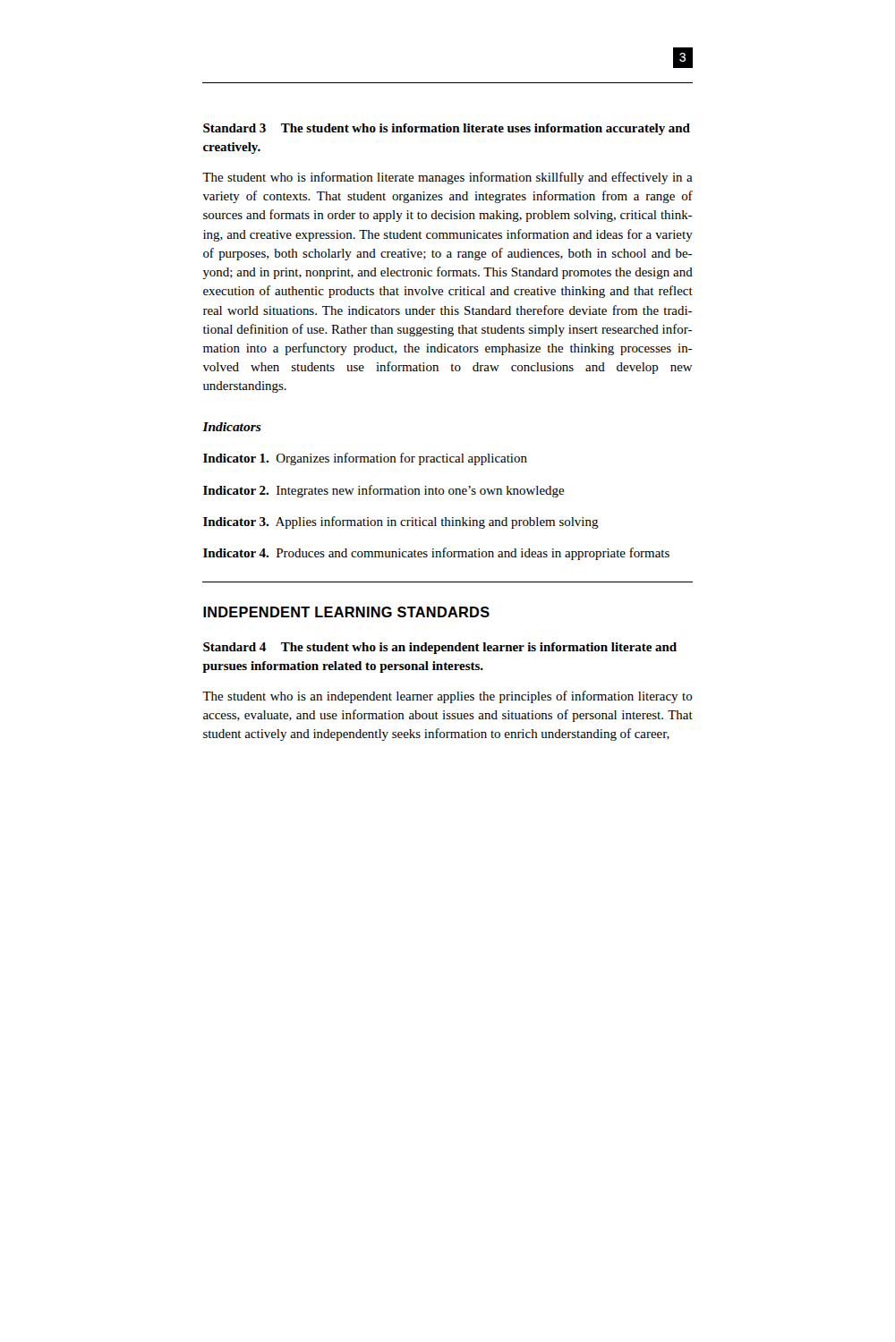3
Standard 3 The student who is information literate uses information accurately and creatively.
The student who is information literate manages information skillfully and effectively in a variety of contexts. That student organizes and integrates information from a range of sources and formats in order to apply it to decision making, problem solving, critical thinking, and creative expression. The student communicates information and ideas for a variety of purposes, both scholarly and creative; to a range of audiences, both in school and beyond; and in print, nonprint, and electronic formats. This Standard promotes the design and execution of authentic products that involve critical and creative thinking and that reflect real world situations. The indicators under this Standard therefore deviate from the traditional definition of use. Rather than suggesting that students simply insert researched information into a perfunctory product, the indicators emphasize the thinking processes involved when students use information to draw conclusions and develop new understandings.
Indicators
Indicator 1. Organizes information for practical application
Indicator 2. Integrates new information into one’s own knowledge
Indicator 3. Applies information in critical thinking and problem solving
Indicator 4. Produces and communicates information and ideas in appropriate formats
INDEPENDENT LEARNING STANDARDS
Standard 4 The student who is an independent learner is information literate and pursues information related to personal interests.
The student who is an independent learner applies the principles of information literacy to access, evaluate, and use information about issues and situations of personal interest. That student actively and independently seeks information to enrich understanding of career,